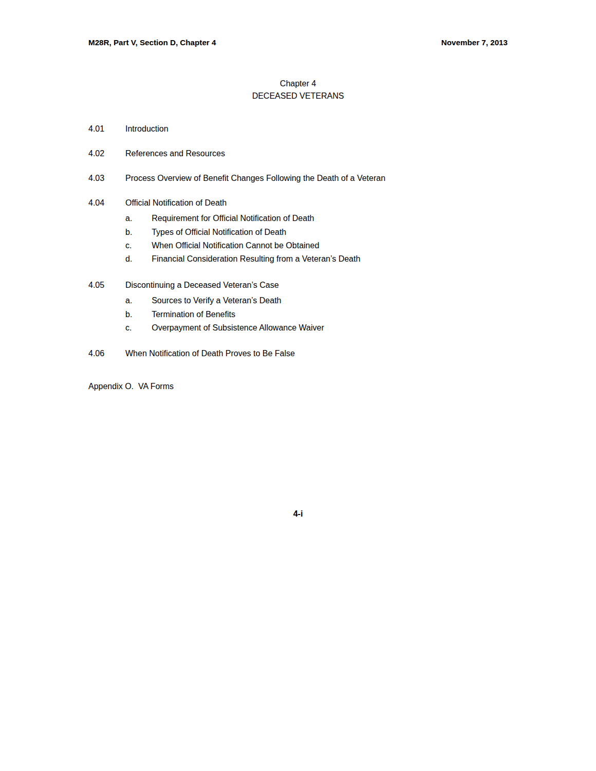M28R, Part V, Section D, Chapter 4 November 7, 2013
Chapter 4 DECEASED VETERANS
4.01 Introduction
4.02 References and Resources
4.03 Process Overview of Benefit Changes Following the Death of a Veteran
4.04 Official Notification of Death
a. Requirement for Official Notification of Death
b. Types of Official Notification of Death
c. When Official Notification Cannot be Obtained
d. Financial Consideration Resulting from a Veteran’s Death
4.05 Discontinuing a Deceased Veteran’s Case
a. Sources to Verify a Veteran’s Death
b. Termination of Benefits
c. Overpayment of Subsistence Allowance Waiver
4.06 When Notification of Death Proves to Be False
Appendix O. VA Forms
4-i